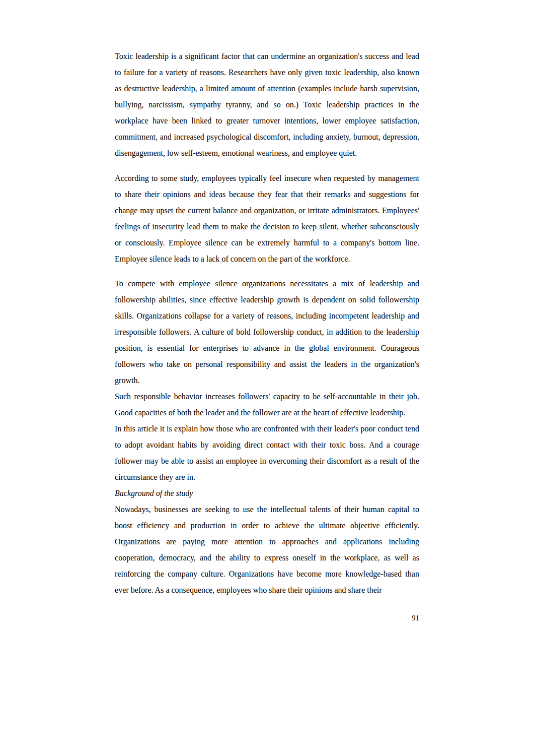Toxic leadership is a significant factor that can undermine an organization's success and lead to failure for a variety of reasons. Researchers have only given toxic leadership, also known as destructive leadership, a limited amount of attention (examples include harsh supervision, bullying, narcissism, sympathy tyranny, and so on.) Toxic leadership practices in the workplace have been linked to greater turnover intentions, lower employee satisfaction, commitment, and increased psychological discomfort, including anxiety, burnout, depression, disengagement, low self-esteem, emotional weariness, and employee quiet.
According to some study, employees typically feel insecure when requested by management to share their opinions and ideas because they fear that their remarks and suggestions for change may upset the current balance and organization, or irritate administrators. Employees' feelings of insecurity lead them to make the decision to keep silent, whether subconsciously or consciously. Employee silence can be extremely harmful to a company's bottom line. Employee silence leads to a lack of concern on the part of the workforce.
To compete with employee silence organizations necessitates a mix of leadership and followership abilities, since effective leadership growth is dependent on solid followership skills. Organizations collapse for a variety of reasons, including incompetent leadership and irresponsible followers. A culture of bold followership conduct, in addition to the leadership position, is essential for enterprises to advance in the global environment. Courageous followers who take on personal responsibility and assist the leaders in the organization's growth.
Such responsible behavior increases followers' capacity to be self-accountable in their job. Good capacities of both the leader and the follower are at the heart of effective leadership.
In this article it is explain how those who are confronted with their leader's poor conduct tend to adopt avoidant habits by avoiding direct contact with their toxic boss. And a courage follower may be able to assist an employee in overcoming their discomfort as a result of the circumstance they are in.
Background of the study
Nowadays, businesses are seeking to use the intellectual talents of their human capital to boost efficiency and production in order to achieve the ultimate objective efficiently. Organizations are paying more attention to approaches and applications including cooperation, democracy, and the ability to express oneself in the workplace, as well as reinforcing the company culture. Organizations have become more knowledge-based than ever before. As a consequence, employees who share their opinions and share their
91